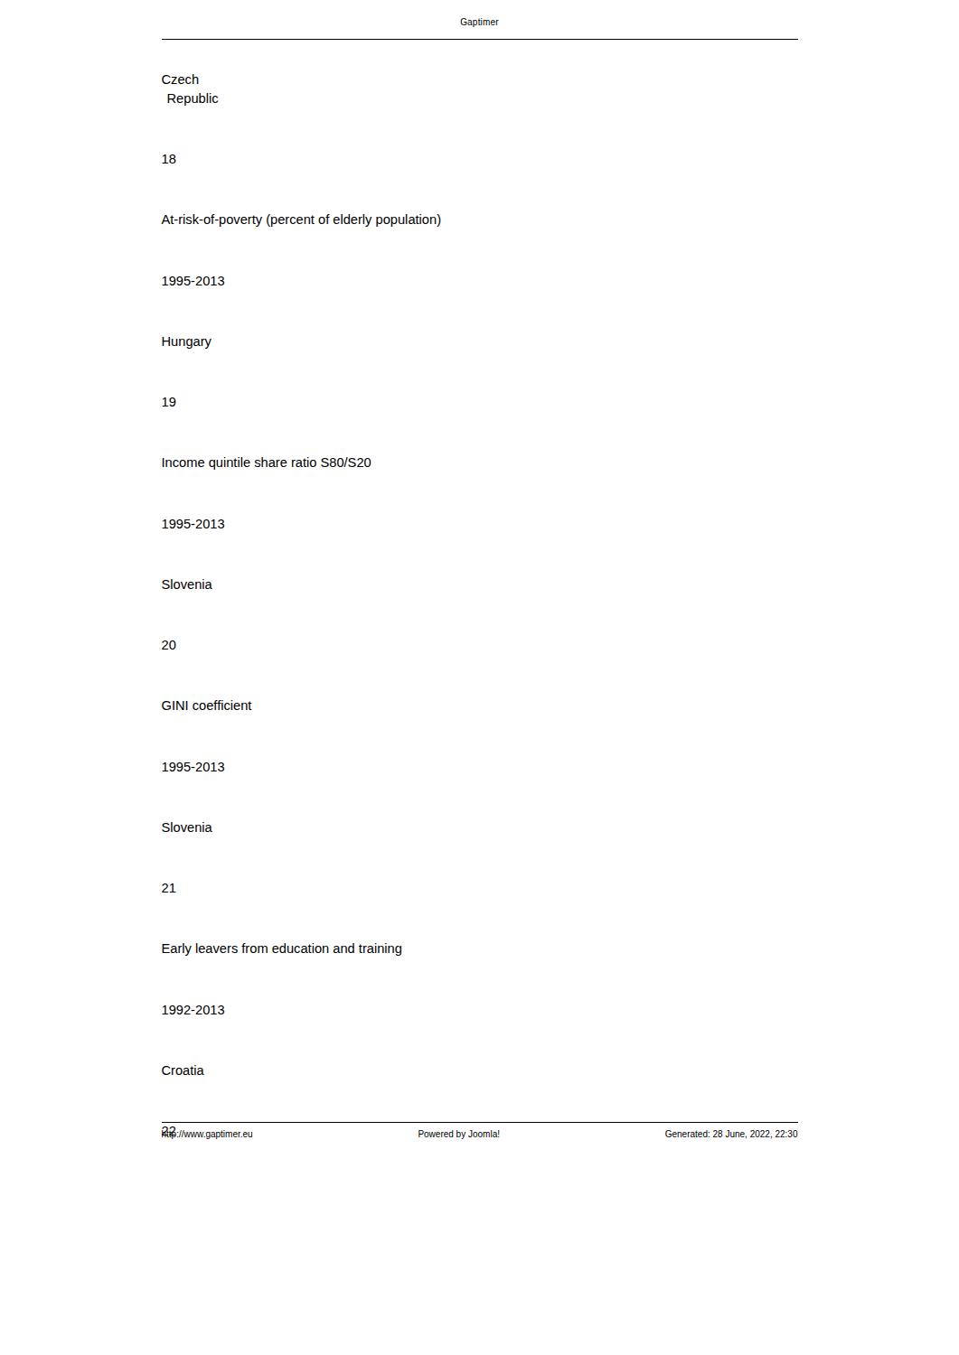Gaptimer
Czech Republic
18
At-risk-of-poverty (percent of elderly population)
1995-2013
Hungary
19
Income quintile share ratio S80/S20
1995-2013
Slovenia
20
GINI coefficient
1995-2013
Slovenia
21
Early leavers from education and training
1992-2013
Croatia
22
http://www.gaptimer.eu Powered by Joomla! Generated: 28 June, 2022, 22:30